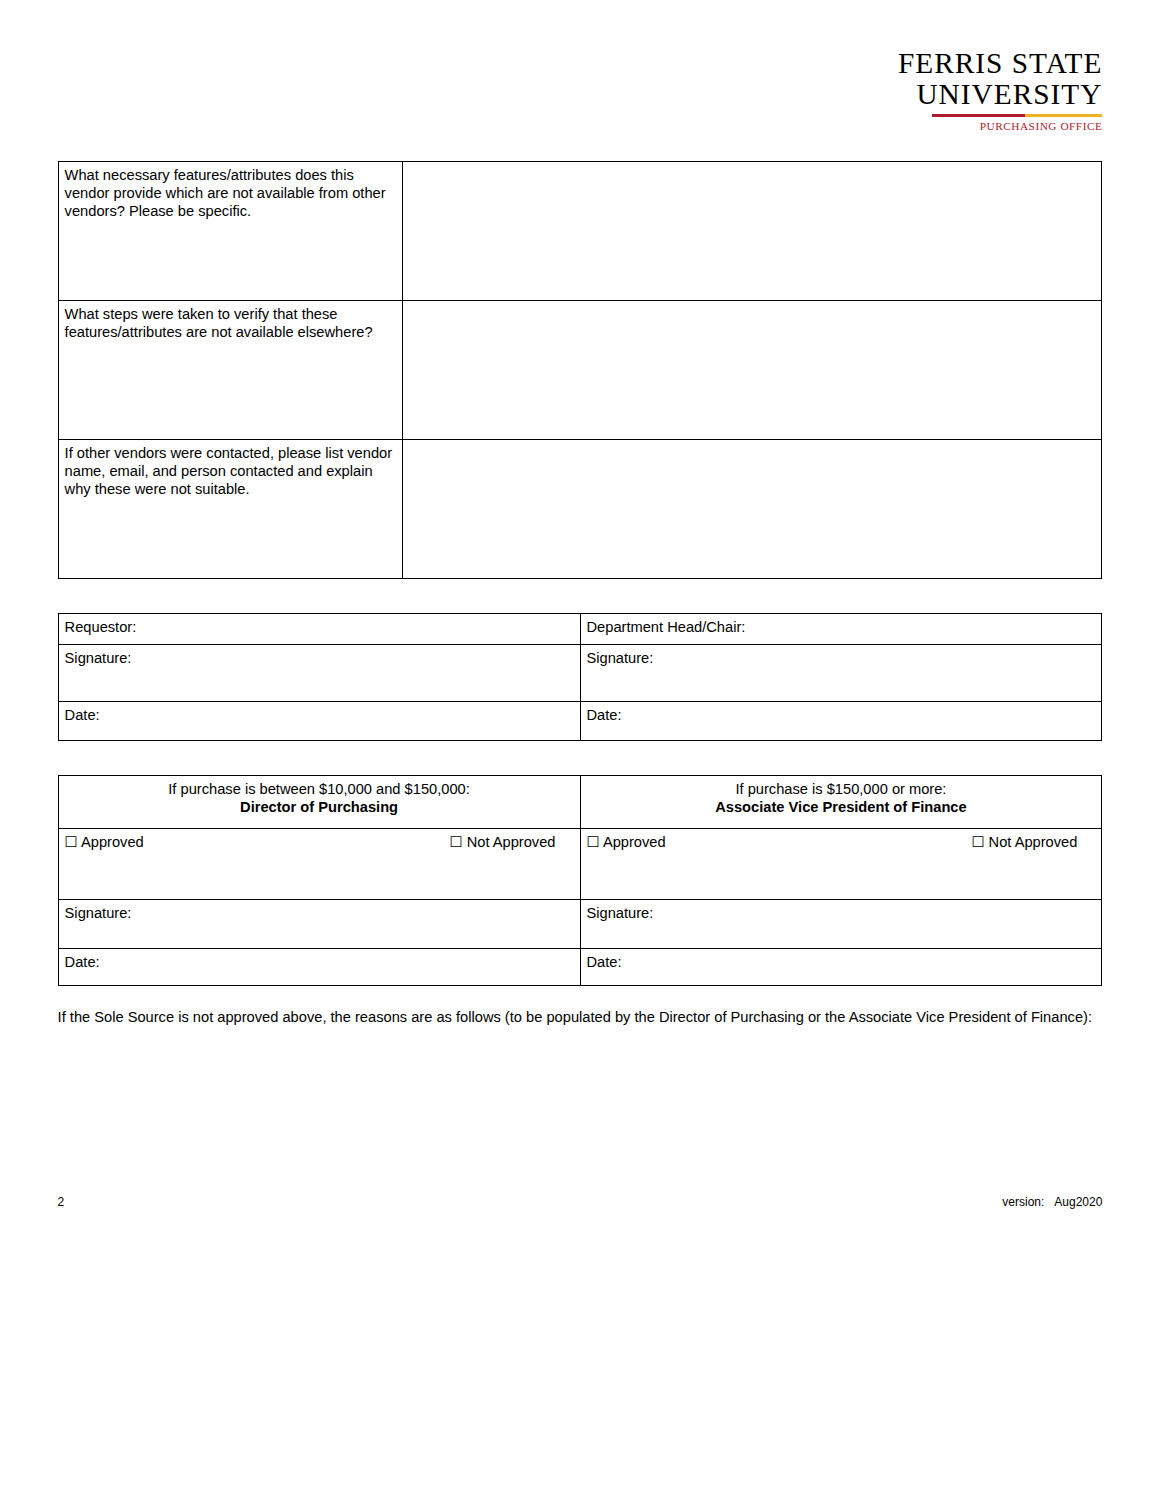FERRIS STATE
UNIVERSITY
PURCHASING OFFICE
| What necessary features/attributes does this vendor provide which are not available from other vendors? Please be specific. | |
| What steps were taken to verify that these features/attributes are not available elsewhere? | |
| If other vendors were contacted, please list vendor name, email, and person contacted and explain why these were not suitable. | |
| Requestor: | Department Head/Chair: |
| Signature: | Signature: |
| Date: | Date: |
| If purchase is between $10,000 and $150,000: Director of Purchasing | If purchase is $150,000 or more: Associate Vice President of Finance |
| ☐ Approved ☐ Not Approved | ☐ Approved ☐ Not Approved |
| Signature: | Signature: |
| Date: | Date: |
If the Sole Source is not approved above, the reasons are as follows (to be populated by the Director of Purchasing or the Associate Vice President of Finance):
2 version: Aug2020